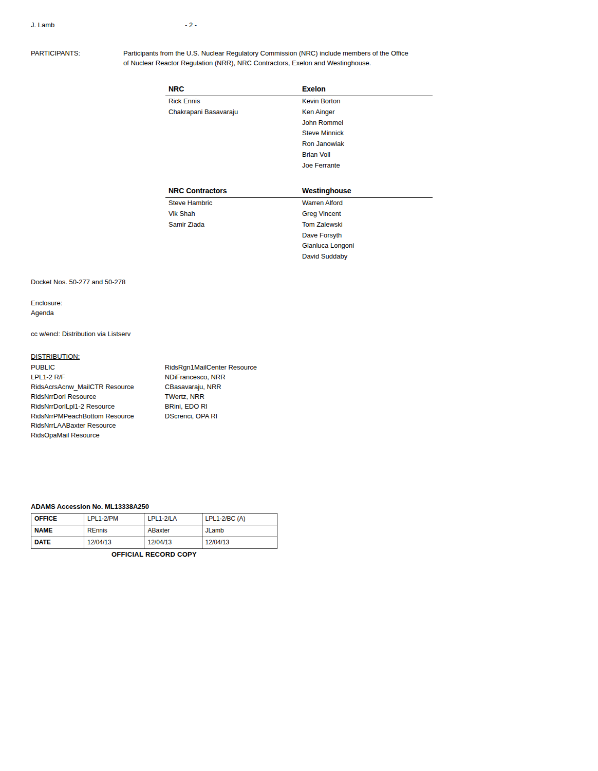J. Lamb
- 2 -
PARTICIPANTS:
Participants from the U.S. Nuclear Regulatory Commission (NRC) include members of the Office of Nuclear Reactor Regulation (NRR), NRC Contractors, Exelon and Westinghouse.
| NRC | Exelon |
| --- | --- |
| Rick Ennis | Kevin Borton |
| Chakrapani Basavaraju | Ken Ainger |
| | John Rommel |
| | Steve Minnick |
| | Ron Janowiak |
| | Brian Voll |
| | Joe Ferrante |
| NRC Contractors | Westinghouse |
| --- | --- |
| Steve Hambric | Warren Alford |
| Vik Shah | Greg Vincent |
| Samir Ziada | Tom Zalewski |
| | Dave Forsyth |
| | Gianluca Longoni |
| | David Suddaby |
Docket Nos. 50-277 and 50-278
Enclosure:
Agenda
cc w/encl: Distribution via Listserv
DISTRIBUTION:
PUBLIC
LPL1-2 R/F
RidsAcrsAcnw_MailCTR Resource
RidsNrrDorl Resource
RidsNrrDorlLpl1-2 Resource
RidsNrrPMPeachBottom Resource
RidsNrrLAABaxter Resource
RidsOpaMail Resource
RidsRgn1MailCenter Resource
NDiFrancesco, NRR
CBasavaraju, NRR
TWertz, NRR
BRini, EDO RI
DScrenci, OPA RI
ADAMS Accession No. ML13338A250
| OFFICE | LPL1-2/PM | LPL1-2/LA | LPL1-2/BC (A) |
| NAME | REnnis | ABaxter | JLamb |
| DATE | 12/04/13 | 12/04/13 | 12/04/13 |
OFFICIAL RECORD COPY